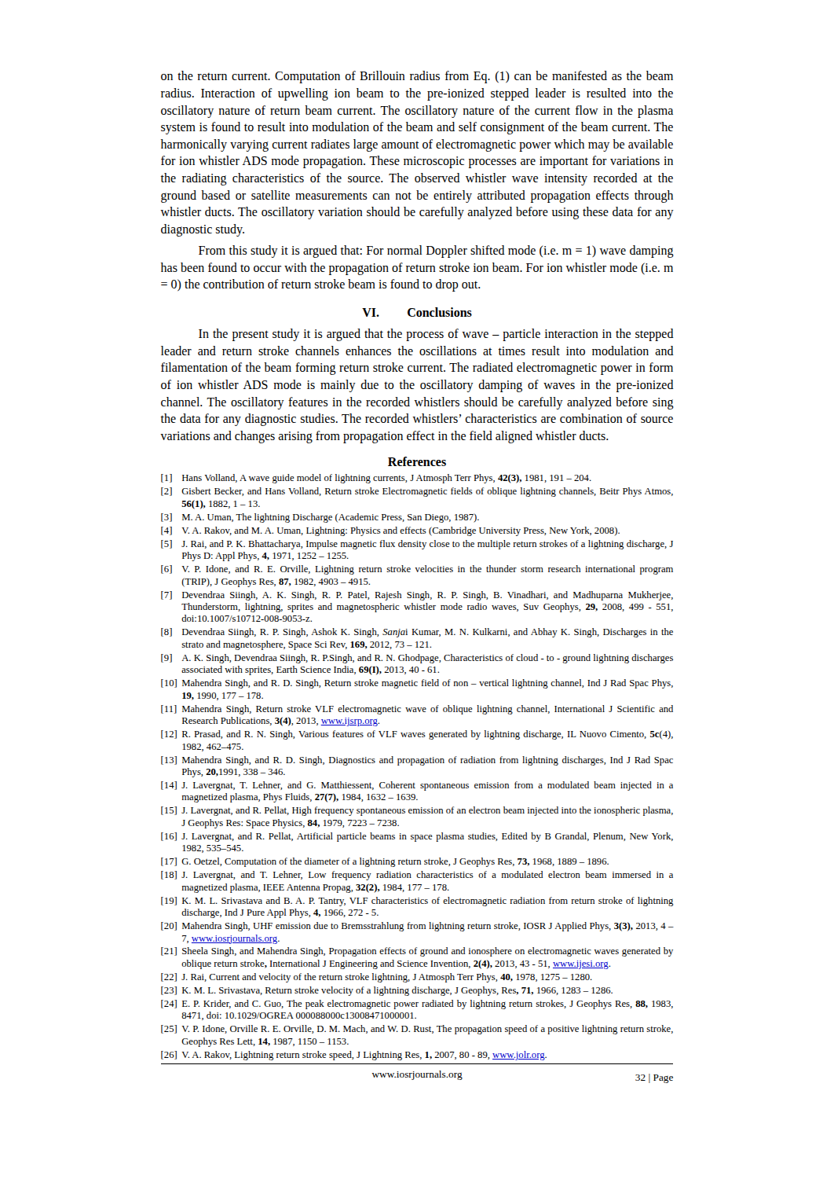on the return current. Computation of Brillouin radius from Eq. (1) can be manifested as the beam radius. Interaction of upwelling ion beam to the pre-ionized stepped leader is resulted into the oscillatory nature of return beam current. The oscillatory nature of the current flow in the plasma system is found to result into modulation of the beam and self consignment of the beam current. The harmonically varying current radiates large amount of electromagnetic power which may be available for ion whistler ADS mode propagation. These microscopic processes are important for variations in the radiating characteristics of the source. The observed whistler wave intensity recorded at the ground based or satellite measurements can not be entirely attributed propagation effects through whistler ducts. The oscillatory variation should be carefully analyzed before using these data for any diagnostic study.
From this study it is argued that: For normal Doppler shifted mode (i.e. m = 1) wave damping has been found to occur with the propagation of return stroke ion beam. For ion whistler mode (i.e. m = 0) the contribution of return stroke beam is found to drop out.
VI. Conclusions
In the present study it is argued that the process of wave – particle interaction in the stepped leader and return stroke channels enhances the oscillations at times result into modulation and filamentation of the beam forming return stroke current. The radiated electromagnetic power in form of ion whistler ADS mode is mainly due to the oscillatory damping of waves in the pre-ionized channel. The oscillatory features in the recorded whistlers should be carefully analyzed before sing the data for any diagnostic studies. The recorded whistlers’ characteristics are combination of source variations and changes arising from propagation effect in the field aligned whistler ducts.
References
[1] Hans Volland, A wave guide model of lightning currents, J Atmosph Terr Phys, 42(3), 1981, 191 – 204.
[2] Gisbert Becker, and Hans Volland, Return stroke Electromagnetic fields of oblique lightning channels, Beitr Phys Atmos, 56(1), 1882, 1 – 13.
[3] M. A. Uman, The lightning Discharge (Academic Press, San Diego, 1987).
[4] V. A. Rakov, and M. A. Uman, Lightning: Physics and effects (Cambridge University Press, New York, 2008).
[5] J. Rai, and P. K. Bhattacharya, Impulse magnetic flux density close to the multiple return strokes of a lightning discharge, J Phys D: Appl Phys, 4, 1971, 1252 – 1255.
[6] V. P. Idone, and R. E. Orville, Lightning return stroke velocities in the thunder storm research international program (TRIP), J Geophys Res, 87, 1982, 4903 – 4915.
[7] Devendraa Siingh, A. K. Singh, R. P. Patel, Rajesh Singh, R. P. Singh, B. Vinadhari, and Madhuparna Mukherjee, Thunderstorm, lightning, sprites and magnetospheric whistler mode radio waves, Suv Geophys, 29, 2008, 499 - 551, doi:10.1007/s10712-008-9053-z.
[8] Devendraa Siingh, R. P. Singh, Ashok K. Singh, Sanjai Kumar, M. N. Kulkarni, and Abhay K. Singh, Discharges in the strato and magnetosphere, Space Sci Rev, 169, 2012, 73 – 121.
[9] A. K. Singh, Devendraa Siingh, R. P.Singh, and R. N. Ghodpage, Characteristics of cloud - to - ground lightning discharges associated with sprites, Earth Science India, 69(I), 2013, 40 - 61.
[10] Mahendra Singh, and R. D. Singh, Return stroke magnetic field of non – vertical lightning channel, Ind J Rad Spac Phys, 19, 1990, 177 – 178.
[11] Mahendra Singh, Return stroke VLF electromagnetic wave of oblique lightning channel, International J Scientific and Research Publications, 3(4), 2013, www.ijsrp.org.
[12] R. Prasad, and R. N. Singh, Various features of VLF waves generated by lightning discharge, IL Nuovo Cimento, 5c(4), 1982, 462–475.
[13] Mahendra Singh, and R. D. Singh, Diagnostics and propagation of radiation from lightning discharges, Ind J Rad Spac Phys, 20, 1991, 338 – 346.
[14] J. Lavergnat, T. Lehner, and G. Matthiessent, Coherent spontaneous emission from a modulated beam injected in a magnetized plasma, Phys Fluids, 27(7), 1984, 1632 – 1639.
[15] J. Lavergnat, and R. Pellat, High frequency spontaneous emission of an electron beam injected into the ionospheric plasma, J Geophys Res: Space Physics, 84, 1979, 7223 – 7238.
[16] J. Lavergnat, and R. Pellat, Artificial particle beams in space plasma studies, Edited by B Grandal, Plenum, New York, 1982, 535–545.
[17] G. Oetzel, Computation of the diameter of a lightning return stroke, J Geophys Res, 73, 1968, 1889 – 1896.
[18] J. Lavergnat, and T. Lehner, Low frequency radiation characteristics of a modulated electron beam immersed in a magnetized plasma, IEEE Antenna Propag, 32(2), 1984, 177 – 178.
[19] K. M. L. Srivastava and B. A. P. Tantry, VLF characteristics of electromagnetic radiation from return stroke of lightning discharge, Ind J Pure Appl Phys, 4, 1966, 272 - 5.
[20] Mahendra Singh, UHF emission due to Bremsstrahlung from lightning return stroke, IOSR J Applied Phys, 3(3), 2013, 4 – 7, www.iosrjournals.org.
[21] Sheela Singh, and Mahendra Singh, Propagation effects of ground and ionosphere on electromagnetic waves generated by oblique return stroke, International J Engineering and Science Invention, 2(4), 2013, 43 - 51, www.ijesi.org.
[22] J. Rai, Current and velocity of the return stroke lightning, J Atmosph Terr Phys, 40, 1978, 1275 – 1280.
[23] K. M. L. Srivastava, Return stroke velocity of a lightning discharge, J Geophys, Res, 71, 1966, 1283 – 1286.
[24] E. P. Krider, and C. Guo, The peak electromagnetic power radiated by lightning return strokes, J Geophys Res, 88, 1983, 8471, doi: 10.1029/OGREA 000088000c13008471000001.
[25] V. P. Idone, Orville R. E. Orville, D. M. Mach, and W. D. Rust, The propagation speed of a positive lightning return stroke, Geophys Res Lett, 14, 1987, 1150 – 1153.
[26] V. A. Rakov, Lightning return stroke speed, J Lightning Res, 1, 2007, 80 - 89, www.jolr.org.
www.iosrjournals.org
32 | Page